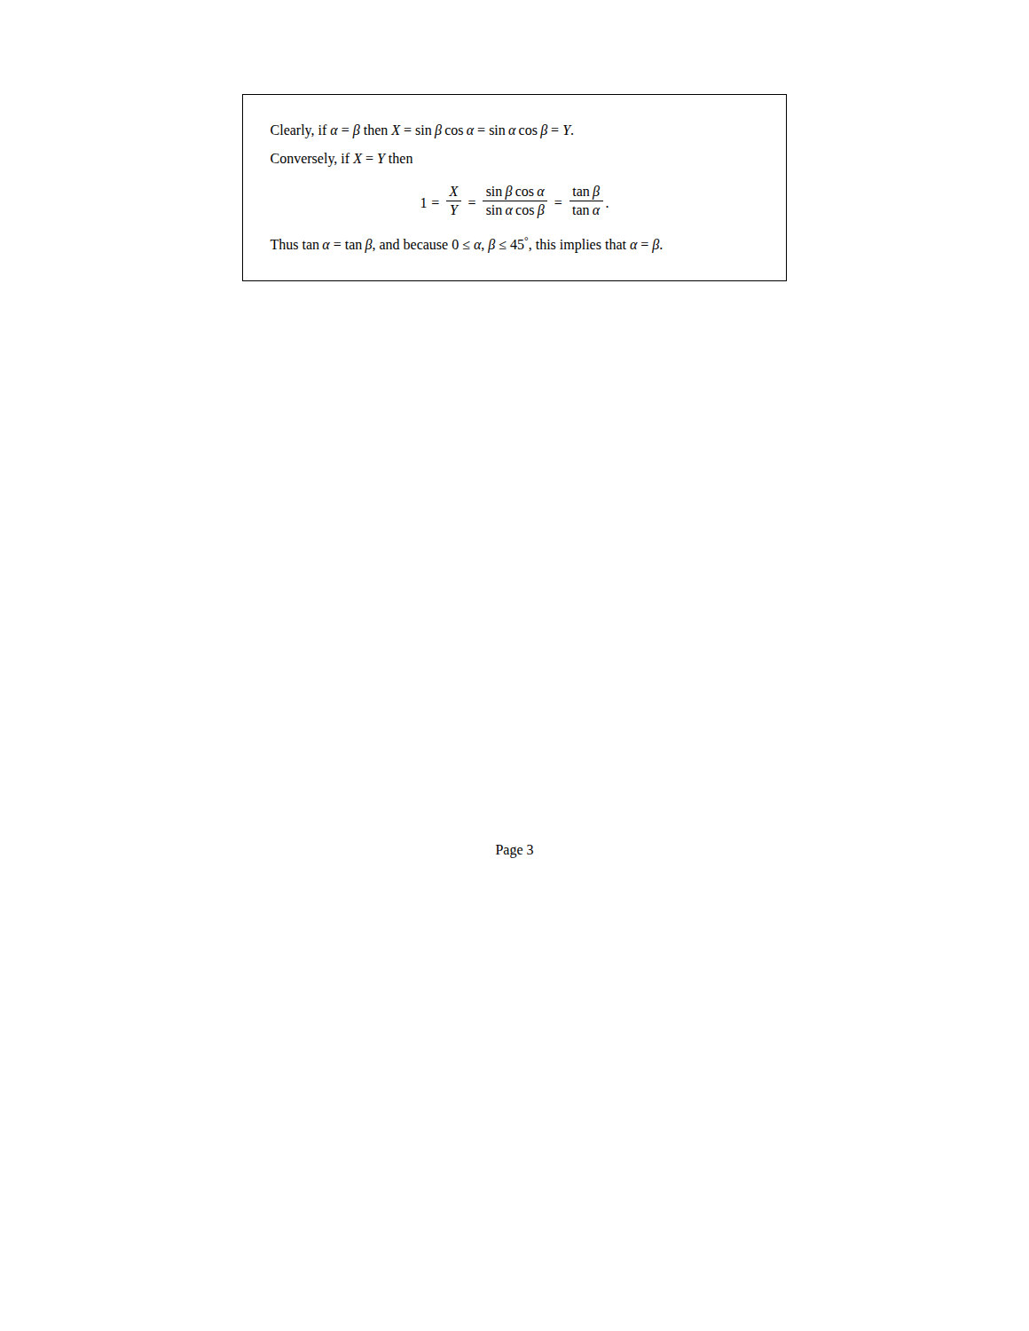Clearly, if α = β then X = sin β cos α = sin α cos β = Y.
Conversely, if X = Y then
1=XY=sin β cos α sin α cos β=tan β tan α.
Thus tan α = tan β, and because 0 ≤ α, β ≤ 45°, this implies that α = β.
Page 3